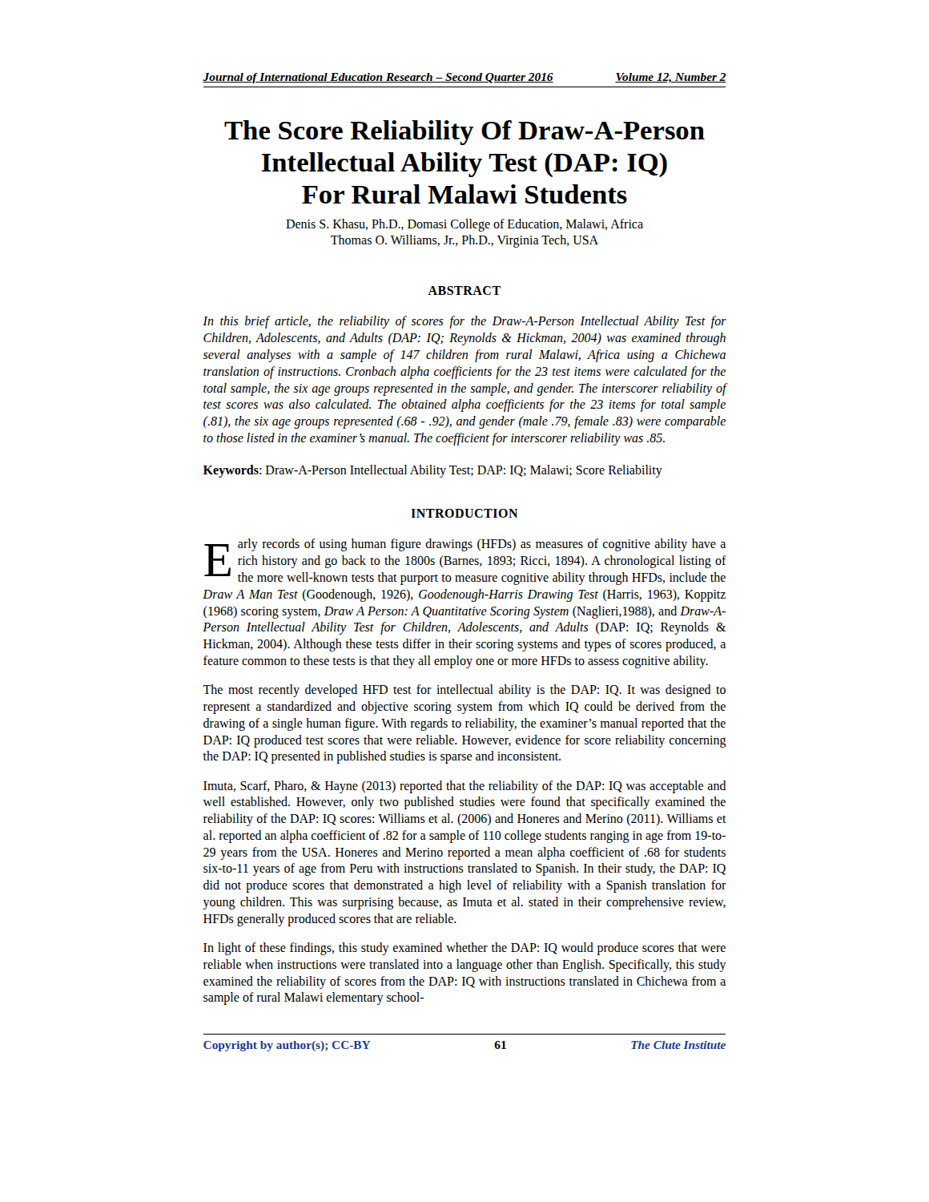Journal of International Education Research – Second Quarter 2016 Volume 12, Number 2
The Score Reliability Of Draw-A-Person
Intellectual Ability Test (DAP: IQ)
For Rural Malawi Students
Denis S. Khasu, Ph.D., Domasi College of Education, Malawi, Africa
Thomas O. Williams, Jr., Ph.D., Virginia Tech, USA
ABSTRACT
In this brief article, the reliability of scores for the Draw-A-Person Intellectual Ability Test for Children, Adolescents, and Adults (DAP: IQ; Reynolds & Hickman, 2004) was examined through several analyses with a sample of 147 children from rural Malawi, Africa using a Chichewa translation of instructions. Cronbach alpha coefficients for the 23 test items were calculated for the total sample, the six age groups represented in the sample, and gender. The interscorer reliability of test scores was also calculated. The obtained alpha coefficients for the 23 items for total sample (.81), the six age groups represented (.68 - .92), and gender (male .79, female .83) were comparable to those listed in the examiner’s manual. The coefficient for interscorer reliability was .85.
Keywords: Draw-A-Person Intellectual Ability Test; DAP: IQ; Malawi; Score Reliability
INTRODUCTION
Early records of using human figure drawings (HFDs) as measures of cognitive ability have a rich history and go back to the 1800s (Barnes, 1893; Ricci, 1894). A chronological listing of the more well-known tests that purport to measure cognitive ability through HFDs, include the Draw A Man Test (Goodenough, 1926), Goodenough-Harris Drawing Test (Harris, 1963), Koppitz (1968) scoring system, Draw A Person: A Quantitative Scoring System (Naglieri,1988), and Draw-A-Person Intellectual Ability Test for Children, Adolescents, and Adults (DAP: IQ; Reynolds & Hickman, 2004). Although these tests differ in their scoring systems and types of scores produced, a feature common to these tests is that they all employ one or more HFDs to assess cognitive ability.
The most recently developed HFD test for intellectual ability is the DAP: IQ. It was designed to represent a standardized and objective scoring system from which IQ could be derived from the drawing of a single human figure. With regards to reliability, the examiner’s manual reported that the DAP: IQ produced test scores that were reliable. However, evidence for score reliability concerning the DAP: IQ presented in published studies is sparse and inconsistent.
Imuta, Scarf, Pharo, & Hayne (2013) reported that the reliability of the DAP: IQ was acceptable and well established. However, only two published studies were found that specifically examined the reliability of the DAP: IQ scores: Williams et al. (2006) and Honeres and Merino (2011). Williams et al. reported an alpha coefficient of .82 for a sample of 110 college students ranging in age from 19-to-29 years from the USA. Honeres and Merino reported a mean alpha coefficient of .68 for students six-to-11 years of age from Peru with instructions translated to Spanish. In their study, the DAP: IQ did not produce scores that demonstrated a high level of reliability with a Spanish translation for young children. This was surprising because, as Imuta et al. stated in their comprehensive review, HFDs generally produced scores that are reliable.
In light of these findings, this study examined whether the DAP: IQ would produce scores that were reliable when instructions were translated into a language other than English. Specifically, this study examined the reliability of scores from the DAP: IQ with instructions translated in Chichewa from a sample of rural Malawi elementary school-
Copyright by author(s); CC-BY 61 The Clute Institute